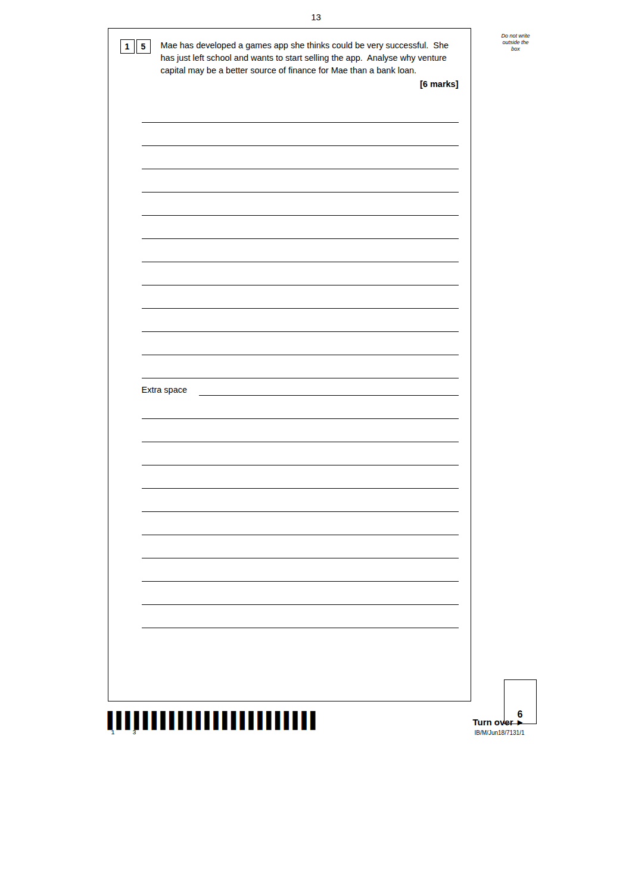13
Do not write
outside the
box
15
Mae has developed a games app she thinks could be very successful. She has just left school and wants to start selling the app. Analyse why venture capital may be a better source of finance for Mae than a bank loan.
[6 marks]
Extra space
6
▌▌▌▌▌▌▌▌▌▌▌▌▌▌▌▌▌▌▌▌▌▌▌▌
1 3
Turn over ►
IB/M/Jun18/7131/1